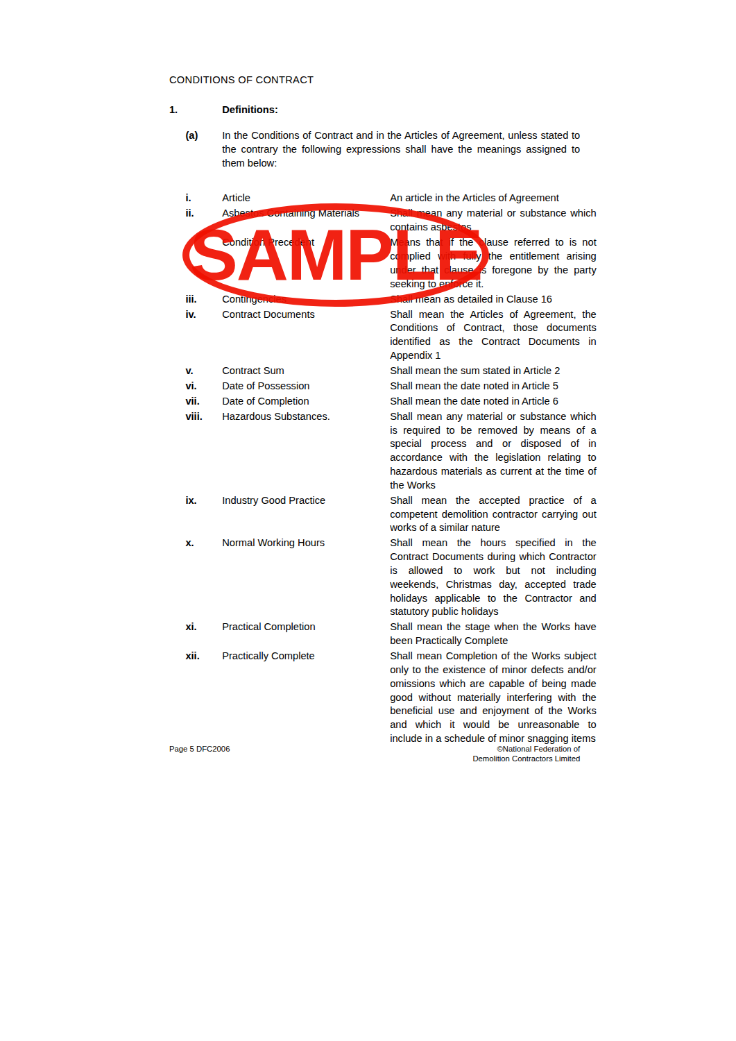CONDITIONS OF CONTRACT
1.
Definitions:
(a)
In the Conditions of Contract and in the Articles of Agreement, unless stated to the contrary the following expressions shall have the meanings assigned to them below:
| i. | Article | An article in the Articles of Agreement |
| ii. | Asbestos Containing Materials | Shall mean any material or substance which contains asbestos |
| | Condition Precedent | Means that if the clause referred to is not complied with fully the entitlement arising under that clause is foregone by the party seeking to enforce it. |
| iii. | Contingencies | Shall mean as detailed in Clause 16 |
| iv. | Contract Documents | Shall mean the Articles of Agreement, the Conditions of Contract, those documents identified as the Contract Documents in Appendix 1 |
| v. | Contract Sum | Shall mean the sum stated in Article 2 |
| vi. | Date of Possession | Shall mean the date noted in Article 5 |
| vii. | Date of Completion | Shall mean the date noted in Article 6 |
| viii. | Hazardous Substances. | Shall mean any material or substance which is required to be removed by means of a special process and or disposed of in accordance with the legislation relating to hazardous materials as current at the time of the Works |
| ix. | Industry Good Practice | Shall mean the accepted practice of a competent demolition contractor carrying out works of a similar nature |
| x. | Normal Working Hours | Shall mean the hours specified in the Contract Documents during which Contractor is allowed to work but not including weekends, Christmas day, accepted trade holidays applicable to the Contractor and statutory public holidays |
| xi. | Practical Completion | Shall mean the stage when the Works have been Practically Complete |
| xii. | Practically Complete | Shall mean Completion of the Works subject only to the existence of minor defects and/or omissions which are capable of being made good without materially interfering with the beneficial use and enjoyment of the Works and which it would be unreasonable to include in a schedule of minor snagging items |
SAMPLE
Page 5 DFC2006
©National Federation of
Demolition Contractors Limited